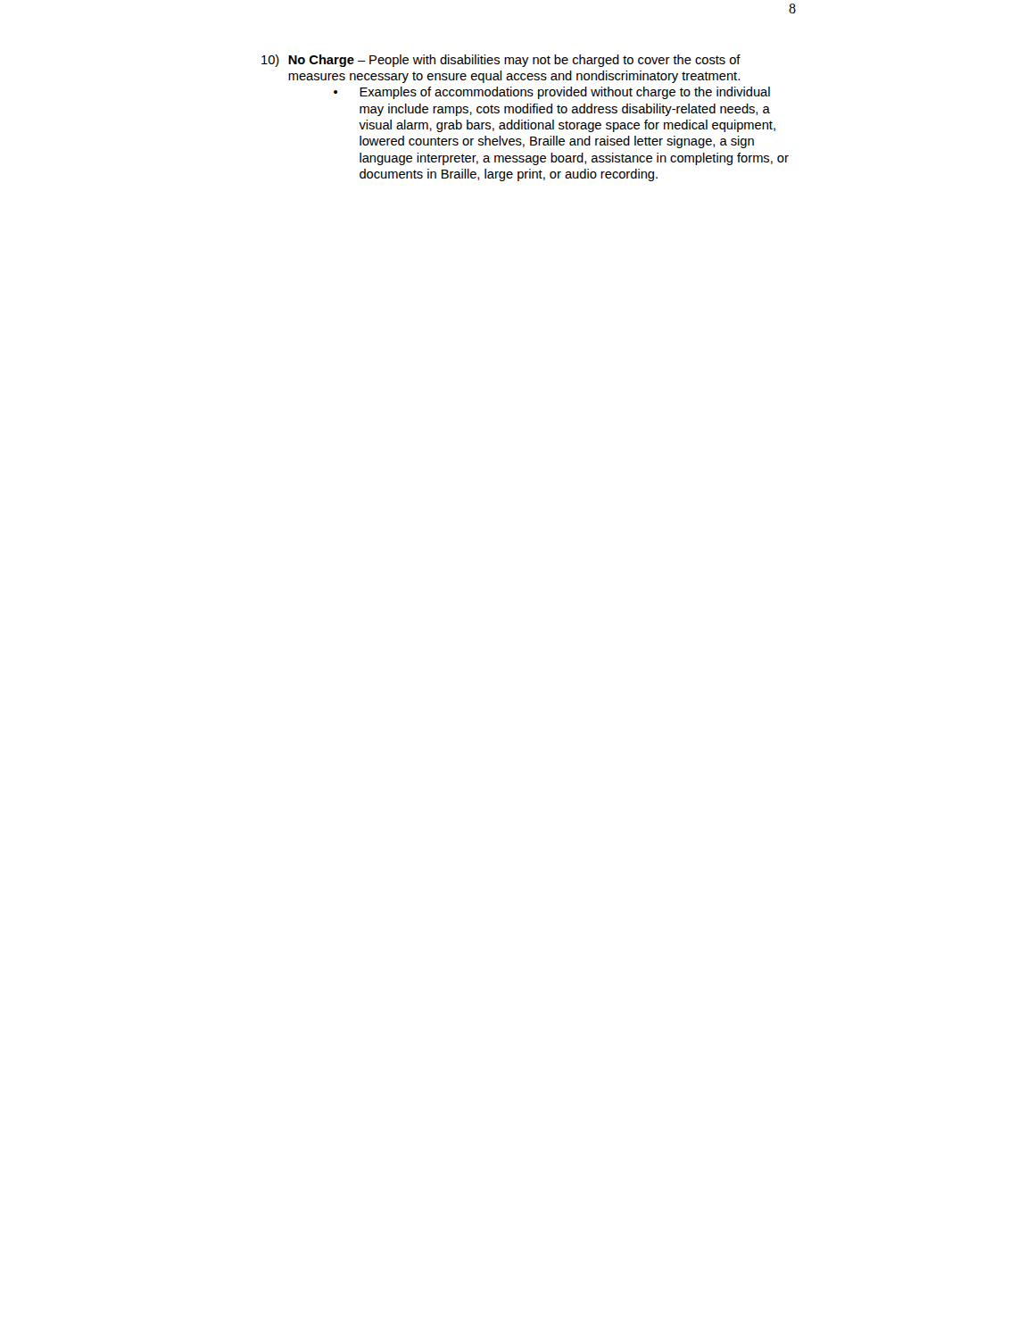8
10)
No Charge – People with disabilities may not be charged to cover the costs of measures necessary to ensure equal access and nondiscriminatory treatment.
•
Examples of accommodations provided without charge to the individual may include ramps, cots modified to address disability-related needs, a visual alarm, grab bars, additional storage space for medical equipment, lowered counters or shelves, Braille and raised letter signage, a sign language interpreter, a message board, assistance in completing forms, or documents in Braille, large print, or audio recording.